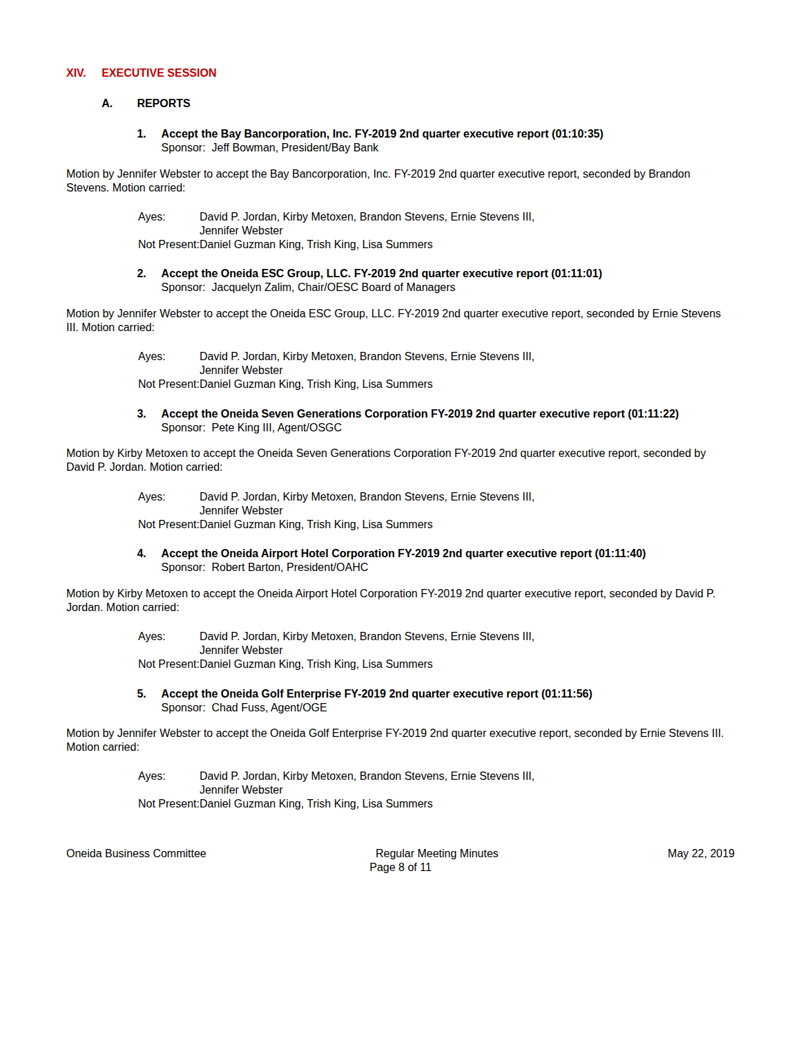XIV. EXECUTIVE SESSION
A. REPORTS
1. Accept the Bay Bancorporation, Inc. FY-2019 2nd quarter executive report (01:10:35)
Sponsor: Jeff Bowman, President/Bay Bank
Motion by Jennifer Webster to accept the Bay Bancorporation, Inc. FY-2019 2nd quarter executive report, seconded by Brandon Stevens. Motion carried:
| Ayes: | David P. Jordan, Kirby Metoxen, Brandon Stevens, Ernie Stevens III, Jennifer Webster |
| Not Present: | Daniel Guzman King, Trish King, Lisa Summers |
2. Accept the Oneida ESC Group, LLC. FY-2019 2nd quarter executive report (01:11:01)
Sponsor: Jacquelyn Zalim, Chair/OESC Board of Managers
Motion by Jennifer Webster to accept the Oneida ESC Group, LLC. FY-2019 2nd quarter executive report, seconded by Ernie Stevens III. Motion carried:
| Ayes: | David P. Jordan, Kirby Metoxen, Brandon Stevens, Ernie Stevens III, Jennifer Webster |
| Not Present: | Daniel Guzman King, Trish King, Lisa Summers |
3. Accept the Oneida Seven Generations Corporation FY-2019 2nd quarter executive report (01:11:22)
Sponsor: Pete King III, Agent/OSGC
Motion by Kirby Metoxen to accept the Oneida Seven Generations Corporation FY-2019 2nd quarter executive report, seconded by David P. Jordan. Motion carried:
| Ayes: | David P. Jordan, Kirby Metoxen, Brandon Stevens, Ernie Stevens III, Jennifer Webster |
| Not Present: | Daniel Guzman King, Trish King, Lisa Summers |
4. Accept the Oneida Airport Hotel Corporation FY-2019 2nd quarter executive report (01:11:40)
Sponsor: Robert Barton, President/OAHC
Motion by Kirby Metoxen to accept the Oneida Airport Hotel Corporation FY-2019 2nd quarter executive report, seconded by David P. Jordan. Motion carried:
| Ayes: | David P. Jordan, Kirby Metoxen, Brandon Stevens, Ernie Stevens III, Jennifer Webster |
| Not Present: | Daniel Guzman King, Trish King, Lisa Summers |
5. Accept the Oneida Golf Enterprise FY-2019 2nd quarter executive report (01:11:56)
Sponsor: Chad Fuss, Agent/OGE
Motion by Jennifer Webster to accept the Oneida Golf Enterprise FY-2019 2nd quarter executive report, seconded by Ernie Stevens III. Motion carried:
| Ayes: | David P. Jordan, Kirby Metoxen, Brandon Stevens, Ernie Stevens III, Jennifer Webster |
| Not Present: | Daniel Guzman King, Trish King, Lisa Summers |
Oneida Business Committee
Regular Meeting Minutes
May 22, 2019
Page 8 of 11